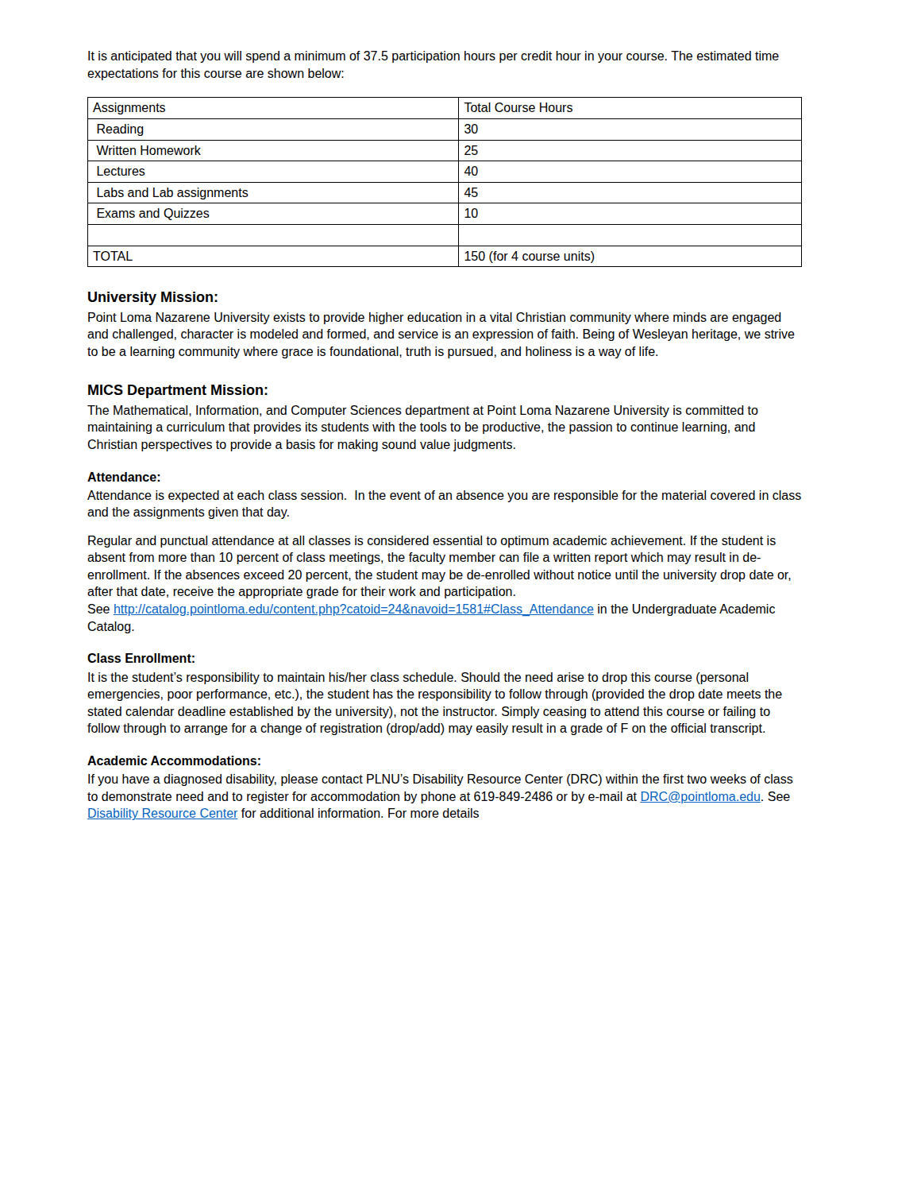It is anticipated that you will spend a minimum of 37.5 participation hours per credit hour in your course. The estimated time expectations for this course are shown below:
| Assignments | Total Course Hours |
| Reading | 30 |
| Written Homework | 25 |
| Lectures | 40 |
| Labs and Lab assignments | 45 |
| Exams and Quizzes | 10 |
| TOTAL | 150 (for 4 course units) |
University Mission:
Point Loma Nazarene University exists to provide higher education in a vital Christian community where minds are engaged and challenged, character is modeled and formed, and service is an expression of faith. Being of Wesleyan heritage, we strive to be a learning community where grace is foundational, truth is pursued, and holiness is a way of life.
MICS Department Mission:
The Mathematical, Information, and Computer Sciences department at Point Loma Nazarene University is committed to maintaining a curriculum that provides its students with the tools to be productive, the passion to continue learning, and Christian perspectives to provide a basis for making sound value judgments.
Attendance:
Attendance is expected at each class session. In the event of an absence you are responsible for the material covered in class and the assignments given that day.
Regular and punctual attendance at all classes is considered essential to optimum academic achievement. If the student is absent from more than 10 percent of class meetings, the faculty member can file a written report which may result in de-enrollment. If the absences exceed 20 percent, the student may be de-enrolled without notice until the university drop date or, after that date, receive the appropriate grade for their work and participation.
See http://catalog.pointloma.edu/content.php?catoid=24&navoid=1581#Class_Attendance in the Undergraduate Academic Catalog.
Class Enrollment:
It is the student’s responsibility to maintain his/her class schedule. Should the need arise to drop this course (personal emergencies, poor performance, etc.), the student has the responsibility to follow through (provided the drop date meets the stated calendar deadline established by the university), not the instructor. Simply ceasing to attend this course or failing to follow through to arrange for a change of registration (drop/add) may easily result in a grade of F on the official transcript.
Academic Accommodations:
If you have a diagnosed disability, please contact PLNU’s Disability Resource Center (DRC) within the first two weeks of class to demonstrate need and to register for accommodation by phone at 619-849-2486 or by e-mail at DRC@pointloma.edu. See Disability Resource Center for additional information. For more details